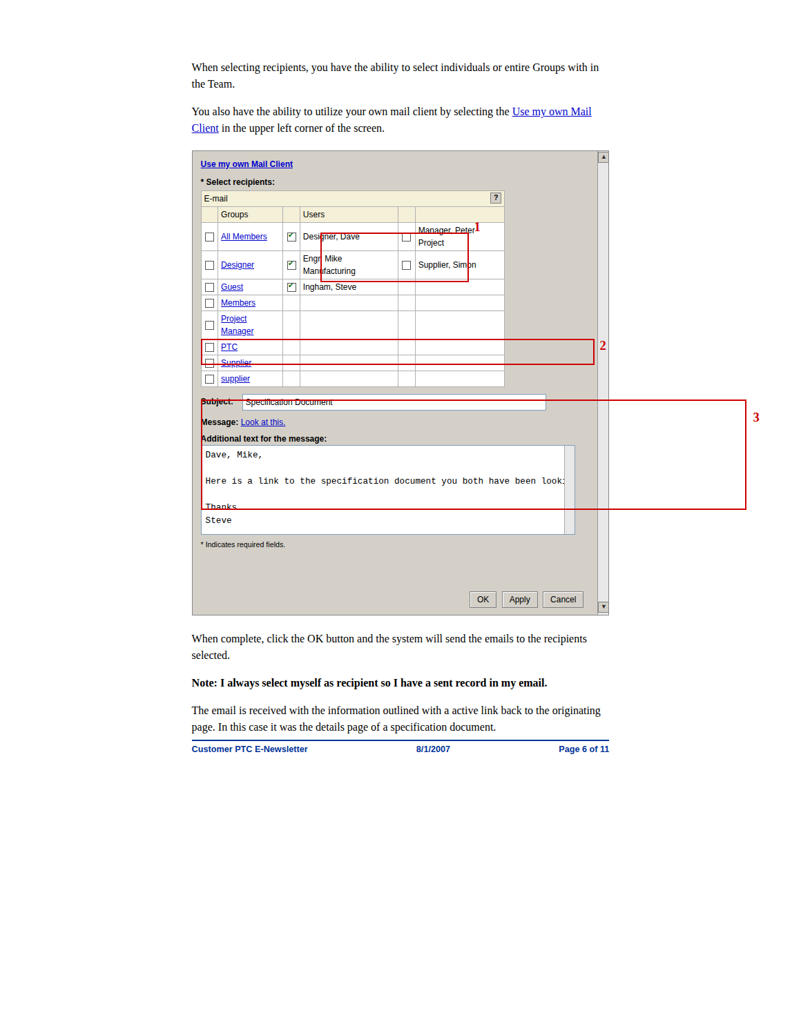When selecting recipients, you have the ability to select individuals or entire Groups with in the Team.
You also have the ability to utilize your own mail client by selecting the Use my own Mail Client in the upper left corner of the screen.
▲
▼
Use my own Mail Client
* Select recipients:
| E-mail ? |
| --- |
| | Groups | | Users | | |
| | All Members | | Designer, Dave | | Manager, Peter Project |
| | Designer | | Engr, Mike Manufacturing | | Supplier, Simon |
| | Guest | | Ingham, Steve | | |
| | Members | | | | |
| | Project Manager | | | | |
| | PTC | | | | |
| | Supplier | | | | |
| | supplier | | | | |
Subject: Specification Document
Message: Look at this.
Additional text for the message:
Dave, Mike, Here is a link to the specification document you both have been looking for. Thanks Steve
* Indicates required fields.
OK Apply Cancel
1
2
3
When complete, click the OK button and the system will send the emails to the recipients selected.
Note: I always select myself as recipient so I have a sent record in my email.
The email is received with the information outlined with a active link back to the originating page. In this case it was the details page of a specification document.
Customer PTC E-Newsletter 8/1/2007 Page 6 of 11